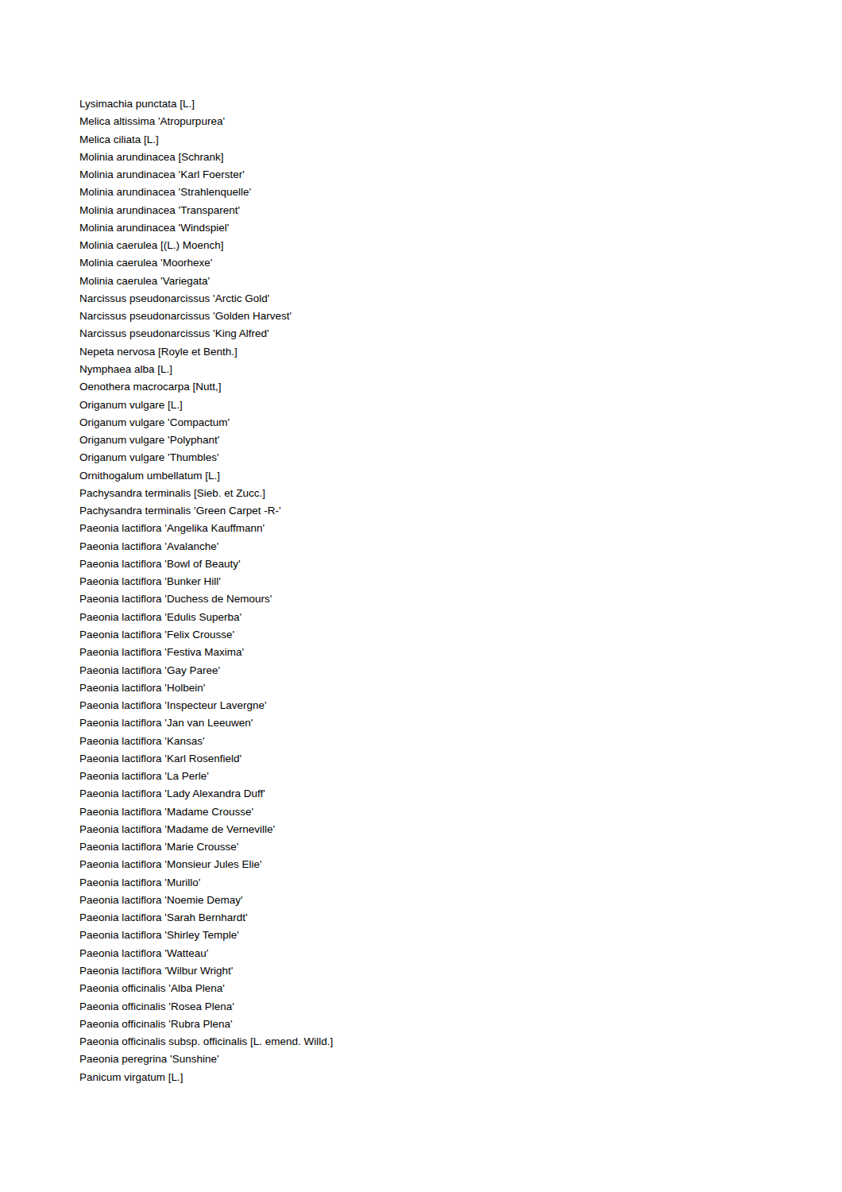Lysimachia punctata [L.]
Melica altissima 'Atropurpurea'
Melica ciliata [L.]
Molinia arundinacea [Schrank]
Molinia arundinacea 'Karl Foerster'
Molinia arundinacea 'Strahlenquelle'
Molinia arundinacea 'Transparent'
Molinia arundinacea 'Windspiel'
Molinia caerulea [(L.) Moench]
Molinia caerulea 'Moorhexe'
Molinia caerulea 'Variegata'
Narcissus pseudonarcissus 'Arctic Gold'
Narcissus pseudonarcissus 'Golden Harvest'
Narcissus pseudonarcissus 'King Alfred'
Nepeta nervosa [Royle et Benth.]
Nymphaea alba [L.]
Oenothera macrocarpa [Nutt,]
Origanum vulgare [L.]
Origanum vulgare 'Compactum'
Origanum vulgare 'Polyphant'
Origanum vulgare 'Thumbles'
Ornithogalum umbellatum [L.]
Pachysandra terminalis [Sieb. et Zucc.]
Pachysandra terminalis 'Green Carpet -R-'
Paeonia lactiflora 'Angelika Kauffmann'
Paeonia lactiflora 'Avalanche'
Paeonia lactiflora 'Bowl of Beauty'
Paeonia lactiflora 'Bunker Hill'
Paeonia lactiflora 'Duchess de Nemours'
Paeonia lactiflora 'Edulis Superba'
Paeonia lactiflora 'Felix Crousse'
Paeonia lactiflora 'Festiva Maxima'
Paeonia lactiflora 'Gay Paree'
Paeonia lactiflora 'Holbein'
Paeonia lactiflora 'Inspecteur Lavergne'
Paeonia lactiflora 'Jan van Leeuwen'
Paeonia lactiflora 'Kansas'
Paeonia lactiflora 'Karl Rosenfield'
Paeonia lactiflora 'La Perle'
Paeonia lactiflora 'Lady Alexandra Duff'
Paeonia lactiflora 'Madame Crousse'
Paeonia lactiflora 'Madame de Verneville'
Paeonia lactiflora 'Marie Crousse'
Paeonia lactiflora 'Monsieur Jules Elie'
Paeonia lactiflora 'Murillo'
Paeonia lactiflora 'Noemie Demay'
Paeonia lactiflora 'Sarah Bernhardt'
Paeonia lactiflora 'Shirley Temple'
Paeonia lactiflora 'Watteau'
Paeonia lactiflora 'Wilbur Wright'
Paeonia officinalis 'Alba Plena'
Paeonia officinalis 'Rosea Plena'
Paeonia officinalis 'Rubra Plena'
Paeonia officinalis subsp. officinalis [L. emend. Willd.]
Paeonia peregrina 'Sunshine'
Panicum virgatum [L.]